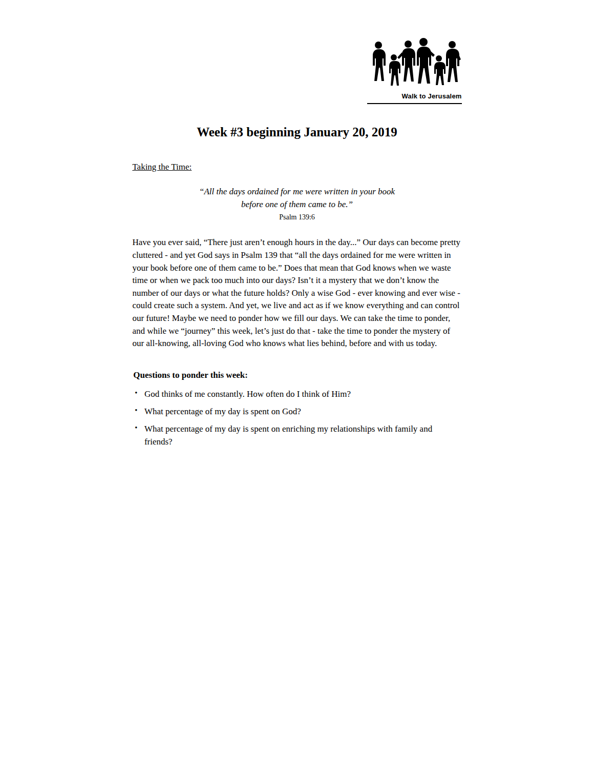Walk to Jerusalem
Week #3 beginning January 20, 2019
Taking the Time:
“All the days ordained for me were written in your book before one of them came to be.” Psalm 139:6
Have you ever said, “There just aren’t enough hours in the day...” Our days can become pretty cluttered - and yet God says in Psalm 139 that “all the days ordained for me were written in your book before one of them came to be.” Does that mean that God knows when we waste time or when we pack too much into our days? Isn’t it a mystery that we don’t know the number of our days or what the future holds? Only a wise God - ever knowing and ever wise - could create such a system. And yet, we live and act as if we know everything and can control our future! Maybe we need to ponder how we fill our days. We can take the time to ponder, and while we “journey” this week, let’s just do that - take the time to ponder the mystery of our all-knowing, all-loving God who knows what lies behind, before and with us today.
Questions to ponder this week:
God thinks of me constantly. How often do I think of Him?
What percentage of my day is spent on God?
What percentage of my day is spent on enriching my relationships with family and friends?